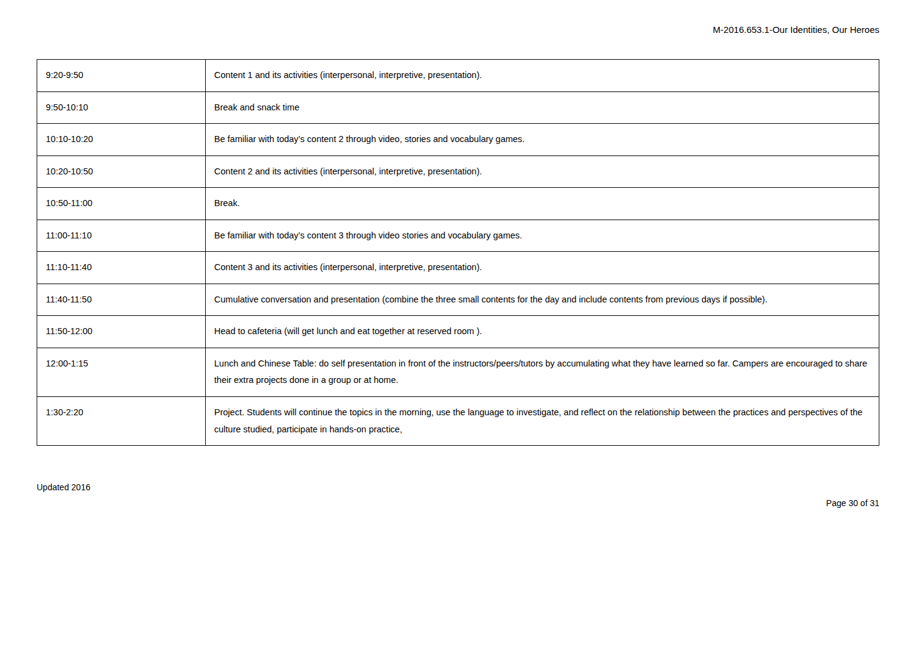M-2016.653.1-Our Identities, Our Heroes
| 9:20-9:50 | Content 1 and its activities (interpersonal, interpretive, presentation). |
| 9:50-10:10 | Break and snack time |
| 10:10-10:20 | Be familiar with today’s content 2 through video, stories and vocabulary games. |
| 10:20-10:50 | Content 2 and its activities (interpersonal, interpretive, presentation). |
| 10:50-11:00 | Break. |
| 11:00-11:10 | Be familiar with today’s content 3 through video stories and vocabulary games. |
| 11:10-11:40 | Content 3 and its activities (interpersonal, interpretive, presentation). |
| 11:40-11:50 | Cumulative conversation and presentation (combine the three small contents for the day and include contents from previous days if possible). |
| 11:50-12:00 | Head to cafeteria (will get lunch and eat together at reserved room ). |
| 12:00-1:15 | Lunch and Chinese Table: do self presentation in front of the instructors/peers/tutors by accumulating what they have learned so far. Campers are encouraged to share their extra projects done in a group or at home. |
| 1:30-2:20 | Project. Students will continue the topics in the morning, use the language to investigate, and reflect on the relationship between the practices and perspectives of the culture studied, participate in hands-on practice, |
Updated 2016
Page 30 of 31